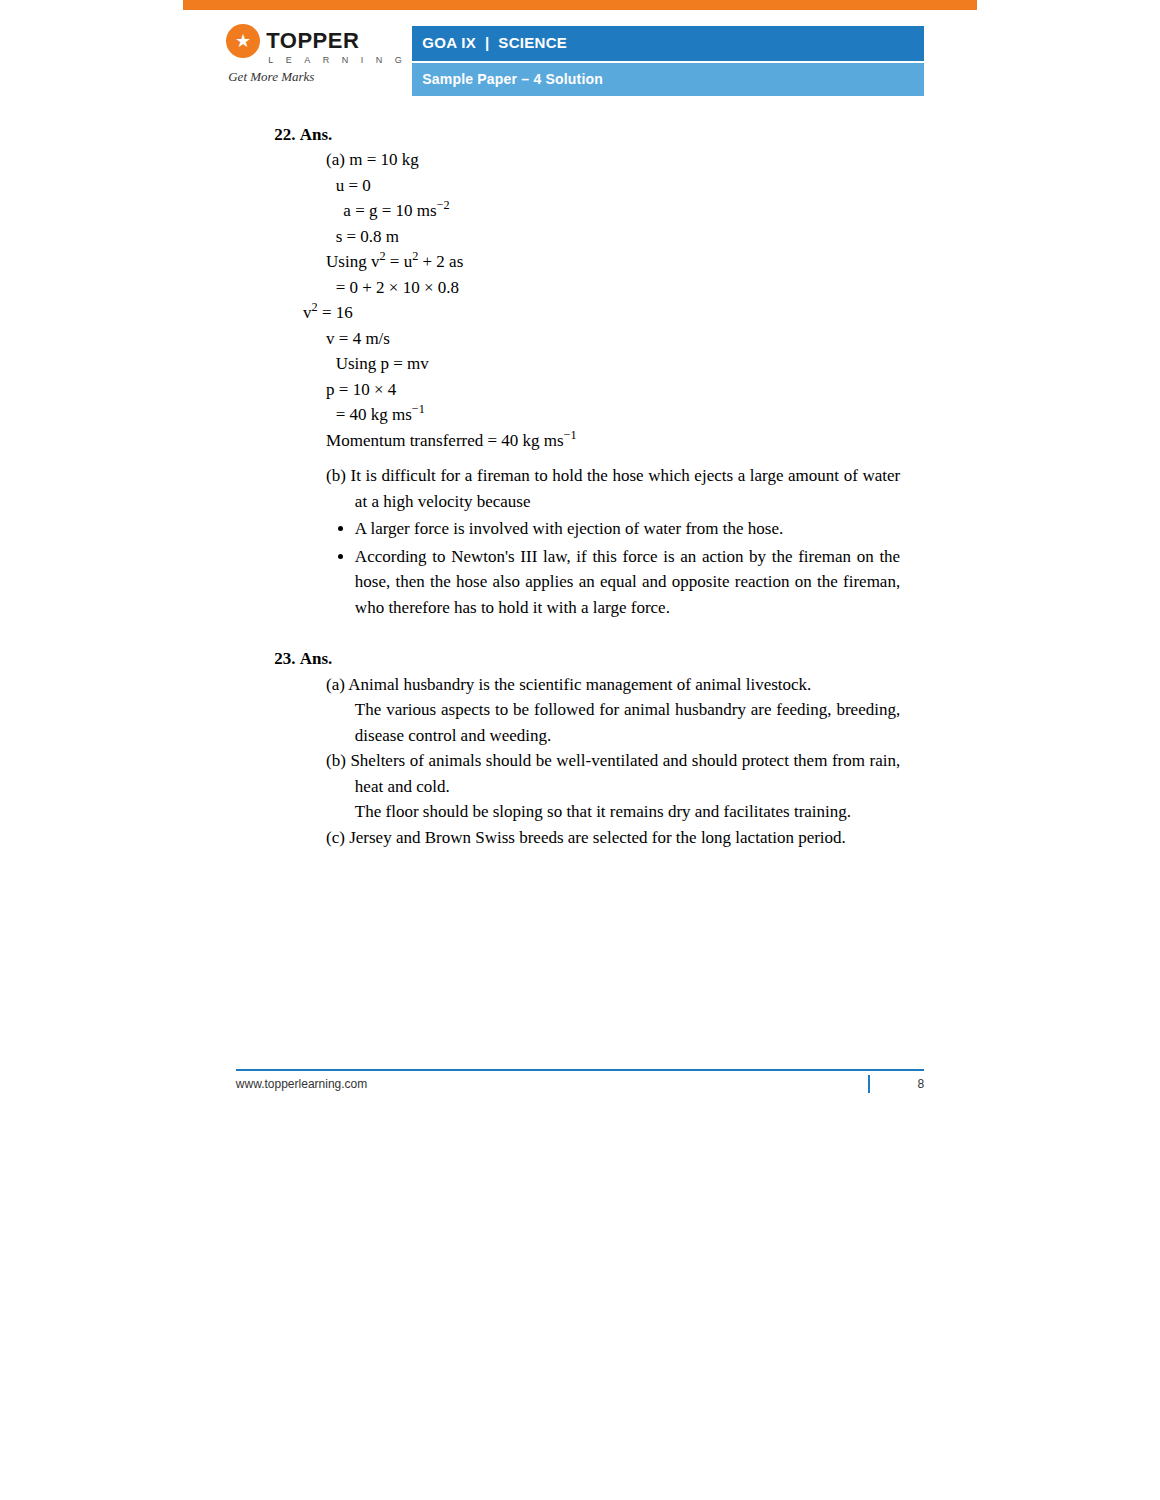★ TOPPER
L E A R N I N G
Get More Marks
GOA IX | SCIENCE
Sample Paper – 4 Solution
22. Ans.
(a) m = 10 kg
u = 0
a = g = 10 ms−2
s = 0.8 m
Using v2 = u2 + 2 as
= 0 + 2 × 10 × 0.8
v2 = 16
v = 4 m/s
Using p = mv
p = 10 × 4
= 40 kg ms−1
Momentum transferred = 40 kg ms−1
(b) It is difficult for a fireman to hold the hose which ejects a large amount of water at a high velocity because
A larger force is involved with ejection of water from the hose.
According to Newton's III law, if this force is an action by the fireman on the hose, then the hose also applies an equal and opposite reaction on the fireman, who therefore has to hold it with a large force.
23. Ans.
(a) Animal husbandry is the scientific management of animal livestock.
The various aspects to be followed for animal husbandry are feeding, breeding, disease control and weeding.
(b) Shelters of animals should be well-ventilated and should protect them from rain, heat and cold.
The floor should be sloping so that it remains dry and facilitates training.
(c) Jersey and Brown Swiss breeds are selected for the long lactation period.
www.topperlearning.com
8